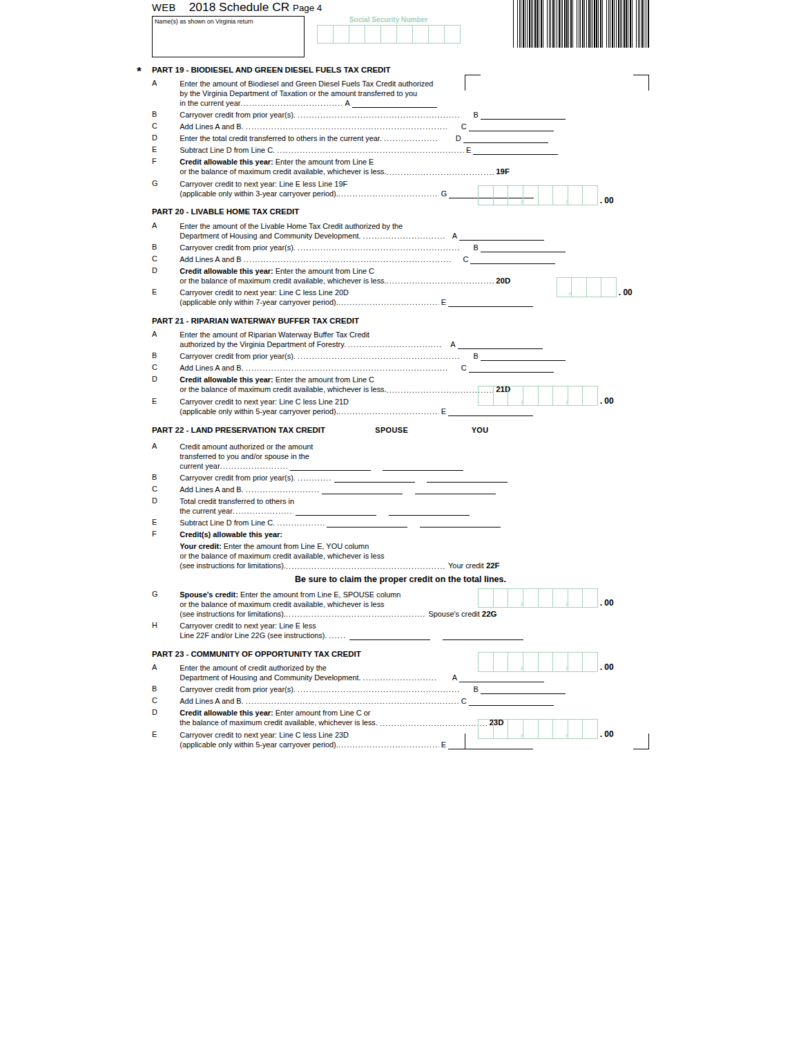WEB 2018 Schedule CR Page 4
Name(s) as shown on Virginia return
Social Security Number
*PART 19 - BIODIESEL AND GREEN DIESEL FUELS TAX CREDIT
| A | Enter the amount of Biodiesel and Green Diesel Fuels Tax Credit authorized by the Virginia Department of Taxation or the amount transferred to you in the current year ..................................................................... A |
| B | Carryover credit from prior year(s). ......................................................... B |
| C | Add Lines A and B. ....................................................................... C |
| D | Enter the total credit transferred to others in the current year. ................... D |
| E | Subtract Line D from Line C. .................................................................... E |
| F | Credit allowable this year: Enter the amount from Line E or the balance of maximum credit available, whichever is less. ............................................. 19F |
| G | Carryover credit to next year: Line E less Line 19F (applicable only within 3-year carryover period). ......................................... G |
. 00
PART 20 - LIVABLE HOME TAX CREDIT
| A | Enter the amount of the Livable Home Tax Credit authorized by the Department of Housing and Community Development. ............................. A |
| B | Carryover credit from prior year(s). ......................................................... B |
| C | Add Lines A and B ......................................................................... C |
| D | Credit allowable this year: Enter the amount from Line C or the balance of maximum credit available, whichever is less. ............................................. 20D |
| E | Carryover credit to next year: Line C less Line 20D (applicable only within 7-year carryover period). ......................................... E |
. 00
PART 21 - RIPARIAN WATERWAY BUFFER TAX CREDIT
| A | Enter the amount of Riparian Waterway Buffer Tax Credit authorized by the Virginia Department of Forestry. ................................. A |
| B | Carryover credit from prior year(s). ......................................................... B |
| C | Add Lines A and B. ....................................................................... C |
| D | Credit allowable this year: Enter the amount from Line C or the balance of maximum credit available, whichever is less. ............................................. 21D |
| E | Carryover credit to next year: Line C less Line 21D (applicable only within 5-year carryover period). ....................................... E |
. 00
PART 22 - LAND PRESERVATION TAX CREDIT SPOUSE YOU
| A | Credit amount authorized or the amount transferred to you and/or spouse in the current year ....................................................... |
| B | Carryover credit from prior year(s). .................... |
| C | Add Lines A and B. .............................................. |
| D | Total credit transferred to others in the current year ................................................. |
| E | Subtract Line D from Line C. ............................... |
| F | Credit(s) allowable this year: |
| | Your credit: Enter the amount from Line E, YOU column or the balance of maximum credit available, whichever is less (see instructions for limitations). ........................................................................... Your credit 22F |
Be sure to claim the proper credit on the total lines.
| G | Spouse's credit: Enter the amount from Line E, SPOUSE column or the balance of maximum credit available, whichever is less (see instructions for limitations). .................................................................... Spouse's credit 22G |
| H | Carryover credit to next year: Line E less Line 22F and/or Line 22G (see instructions). ...... |
. 00
. 00
PART 23 - COMMUNITY OF OPPORTUNITY TAX CREDIT
| A | Enter the amount of credit authorized by the Department of Housing and Community Development. .......................... A |
| B | Carryover credit from prior year(s). ......................................................... B |
| C | Add Lines A and B. .............................................................................. C |
| D | Credit allowable this year: Enter amount from Line C or the balance of maximum credit available, whichever is less. .................................................. 23D |
| E | Carryover credit to next year: Line C less Line 23D (applicable only within 5-year carryover period). ....................................... E |
. 00